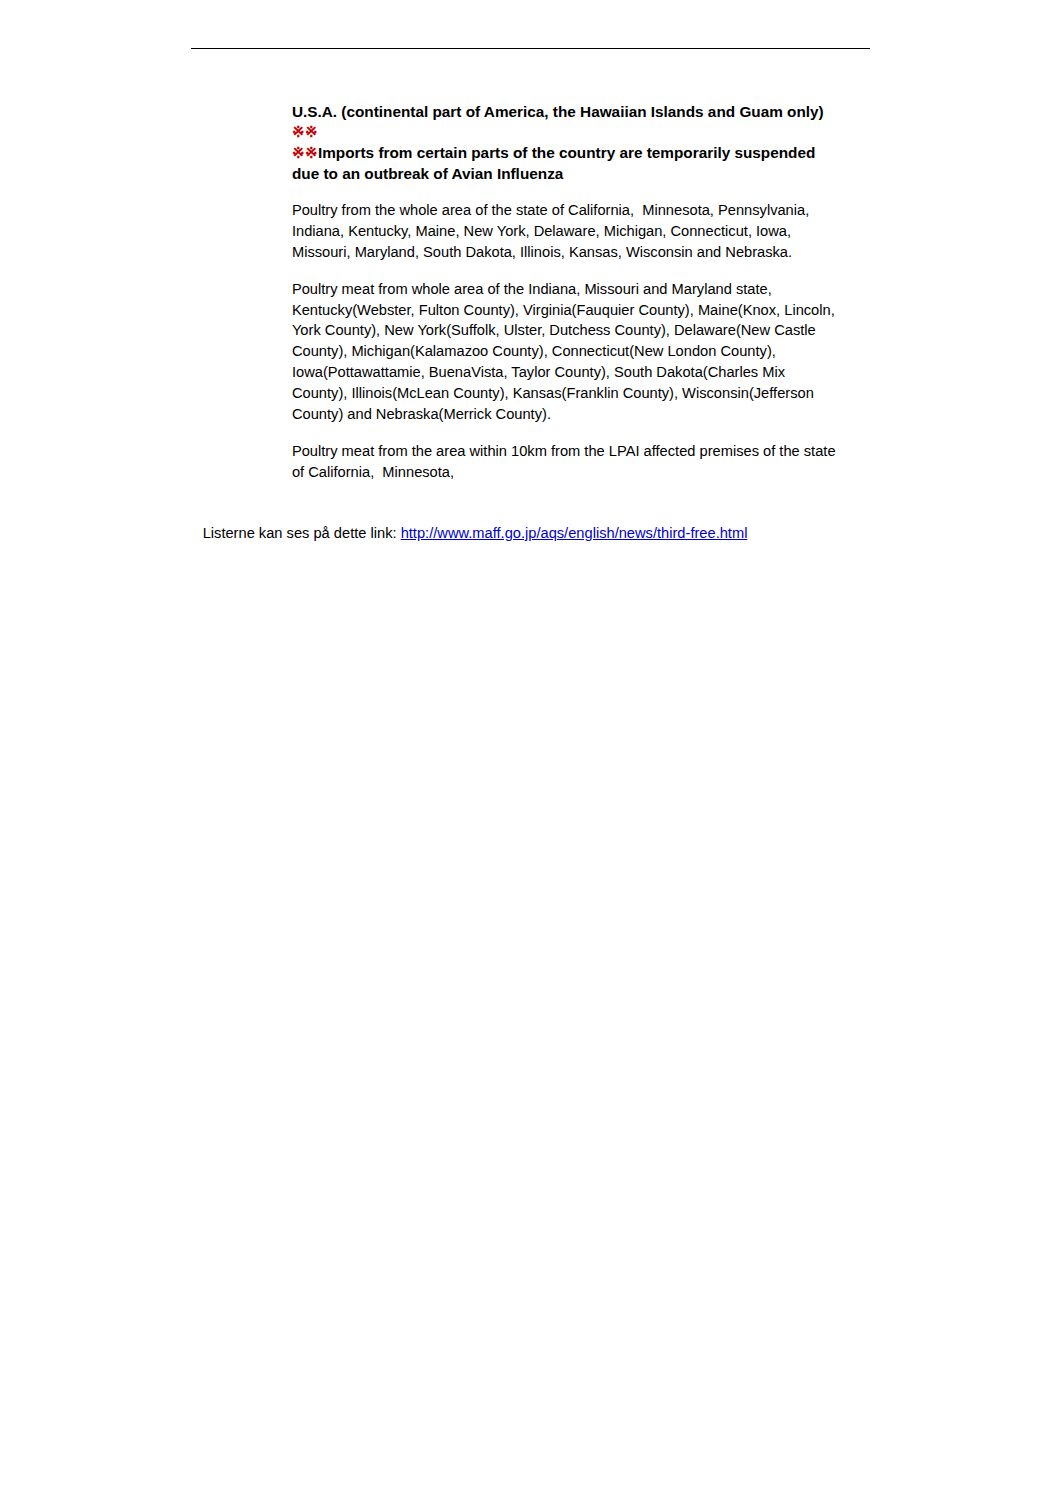U.S.A. (continental part of America, the Hawaiian Islands and Guam only) ※※
※※Imports from certain parts of the country are temporarily suspended due to an outbreak of Avian Influenza
Poultry from the whole area of the state of California, Minnesota, Pennsylvania, Indiana, Kentucky, Maine, New York, Delaware, Michigan, Connecticut, Iowa, Missouri, Maryland, South Dakota, Illinois, Kansas, Wisconsin and Nebraska.
Poultry meat from whole area of the Indiana, Missouri and Maryland state, Kentucky(Webster, Fulton County), Virginia(Fauquier County), Maine(Knox, Lincoln, York County), New York(Suffolk, Ulster, Dutchess County), Delaware(New Castle County), Michigan(Kalamazoo County), Connecticut(New London County), Iowa(Pottawattamie, BuenaVista, Taylor County), South Dakota(Charles Mix County), Illinois(McLean County), Kansas(Franklin County), Wisconsin(Jefferson County) and Nebraska(Merrick County).
Poultry meat from the area within 10km from the LPAI affected premises of the state of California, Minnesota,
Listerne kan ses på dette link: http://www.maff.go.jp/aqs/english/news/third-free.html